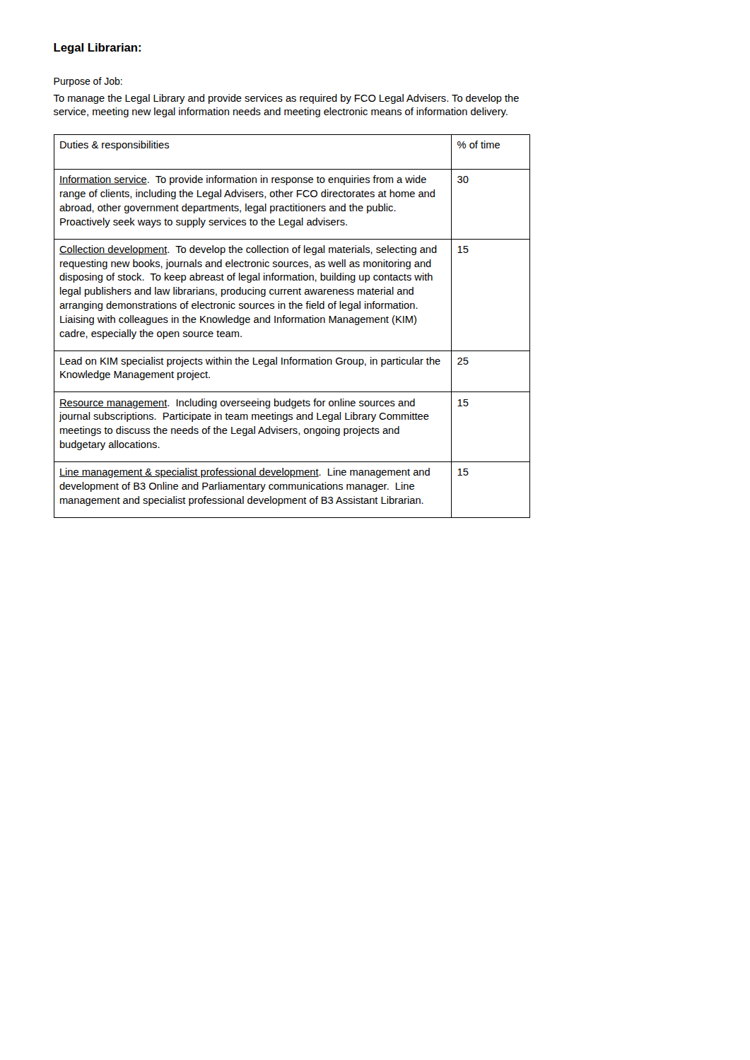Legal Librarian:
Purpose of Job:
To manage the Legal Library and provide services as required by FCO Legal Advisers. To develop the service, meeting new legal information needs and meeting electronic means of information delivery.
| Duties & responsibilities | % of time |
| --- | --- |
| Information service . To provide information in response to enquiries from a wide range of clients, including the Legal Advisers, other FCO directorates at home and abroad, other government departments, legal practitioners and the public. Proactively seek ways to supply services to the Legal advisers. | 30 |
| Collection development . To develop the collection of legal materials, selecting and requesting new books, journals and electronic sources, as well as monitoring and disposing of stock. To keep abreast of legal information, building up contacts with legal publishers and law librarians, producing current awareness material and arranging demonstrations of electronic sources in the field of legal information. Liaising with colleagues in the Knowledge and Information Management (KIM) cadre, especially the open source team. | 15 |
| Lead on KIM specialist projects within the Legal Information Group, in particular the Knowledge Management project. | 25 |
| Resource management . Including overseeing budgets for online sources and journal subscriptions. Participate in team meetings and Legal Library Committee meetings to discuss the needs of the Legal Advisers, ongoing projects and budgetary allocations. | 15 |
| Line management & specialist professional development . Line management and development of B3 Online and Parliamentary communications manager. Line management and specialist professional development of B3 Assistant Librarian. | 15 |